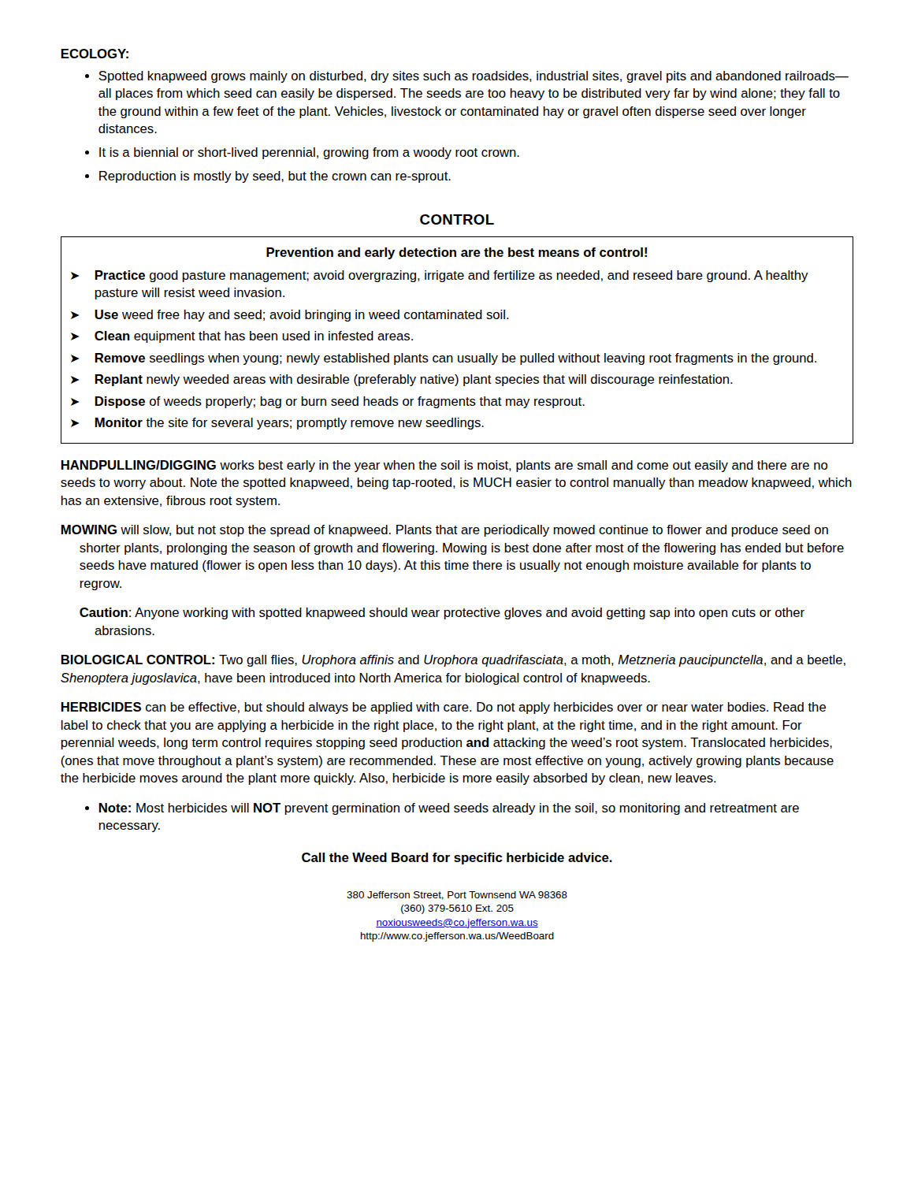ECOLOGY:
Spotted knapweed grows mainly on disturbed, dry sites such as roadsides, industrial sites, gravel pits and abandoned railroads—all places from which seed can easily be dispersed. The seeds are too heavy to be distributed very far by wind alone; they fall to the ground within a few feet of the plant. Vehicles, livestock or contaminated hay or gravel often disperse seed over longer distances.
It is a biennial or short-lived perennial, growing from a woody root crown.
Reproduction is mostly by seed, but the crown can re-sprout.
CONTROL
Prevention and early detection are the best means of control!
Practice good pasture management; avoid overgrazing, irrigate and fertilize as needed, and reseed bare ground. A healthy pasture will resist weed invasion.
Use weed free hay and seed; avoid bringing in weed contaminated soil.
Clean equipment that has been used in infested areas.
Remove seedlings when young; newly established plants can usually be pulled without leaving root fragments in the ground.
Replant newly weeded areas with desirable (preferably native) plant species that will discourage reinfestation.
Dispose of weeds properly; bag or burn seed heads or fragments that may resprout.
Monitor the site for several years; promptly remove new seedlings.
HANDPULLING/DIGGING works best early in the year when the soil is moist, plants are small and come out easily and there are no seeds to worry about. Note the spotted knapweed, being tap-rooted, is MUCH easier to control manually than meadow knapweed, which has an extensive, fibrous root system.
MOWING will slow, but not stop the spread of knapweed. Plants that are periodically mowed continue to flower and produce seed on shorter plants, prolonging the season of growth and flowering. Mowing is best done after most of the flowering has ended but before seeds have matured (flower is open less than 10 days). At this time there is usually not enough moisture available for plants to regrow.
Caution: Anyone working with spotted knapweed should wear protective gloves and avoid getting sap into open cuts or other abrasions.
BIOLOGICAL CONTROL: Two gall flies, Urophora affinis and Urophora quadrifasciata, a moth, Metzneria paucipunctella, and a beetle, Shenoptera jugoslavica, have been introduced into North America for biological control of knapweeds.
HERBICIDES can be effective, but should always be applied with care. Do not apply herbicides over or near water bodies. Read the label to check that you are applying a herbicide in the right place, to the right plant, at the right time, and in the right amount. For perennial weeds, long term control requires stopping seed production and attacking the weed’s root system. Translocated herbicides, (ones that move throughout a plant’s system) are recommended. These are most effective on young, actively growing plants because the herbicide moves around the plant more quickly. Also, herbicide is more easily absorbed by clean, new leaves.
Note: Most herbicides will NOT prevent germination of weed seeds already in the soil, so monitoring and retreatment are necessary.
Call the Weed Board for specific herbicide advice.
380 Jefferson Street, Port Townsend WA 98368
(360) 379-5610 Ext. 205
noxiousweeds@co.jefferson.wa.us
http://www.co.jefferson.wa.us/WeedBoard